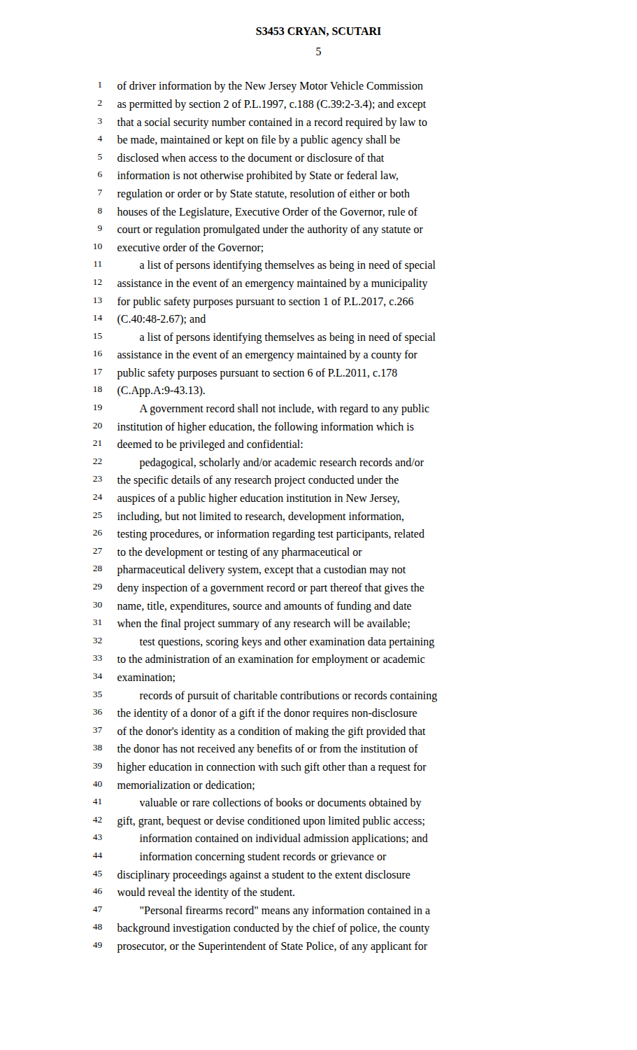S3453 CRYAN, SCUTARI
5
of driver information by the New Jersey Motor Vehicle Commission
as permitted by section 2 of P.L.1997, c.188 (C.39:2-3.4); and except
that a social security number contained in a record required by law to
be made, maintained or kept on file by a public agency shall be
disclosed when access to the document or disclosure of that
information is not otherwise prohibited by State or federal law,
regulation or order or by State statute, resolution of either or both
houses of the Legislature, Executive Order of the Governor, rule of
court or regulation promulgated under the authority of any statute or
executive order of the Governor;
a list of persons identifying themselves as being in need of special
assistance in the event of an emergency maintained by a municipality
for public safety purposes pursuant to section 1 of P.L.2017, c.266
(C.40:48-2.67); and
a list of persons identifying themselves as being in need of special
assistance in the event of an emergency maintained by a county for
public safety purposes pursuant to section 6 of P.L.2011, c.178
(C.App.A:9-43.13).
A government record shall not include, with regard to any public
institution of higher education, the following information which is
deemed to be privileged and confidential:
pedagogical, scholarly and/or academic research records and/or
the specific details of any research project conducted under the
auspices of a public higher education institution in New Jersey,
including, but not limited to research, development information,
testing procedures, or information regarding test participants, related
to the development or testing of any pharmaceutical or
pharmaceutical delivery system, except that a custodian may not
deny inspection of a government record or part thereof that gives the
name, title, expenditures, source and amounts of funding and date
when the final project summary of any research will be available;
test questions, scoring keys and other examination data pertaining
to the administration of an examination for employment or academic
examination;
records of pursuit of charitable contributions or records containing
the identity of a donor of a gift if the donor requires non-disclosure
of the donor's identity as a condition of making the gift provided that
the donor has not received any benefits of or from the institution of
higher education in connection with such gift other than a request for
memorialization or dedication;
valuable or rare collections of books or documents obtained by
gift, grant, bequest or devise conditioned upon limited public access;
information contained on individual admission applications; and
information concerning student records or grievance or
disciplinary proceedings against a student to the extent disclosure
would reveal the identity of the student.
"Personal firearms record" means any information contained in a
background investigation conducted by the chief of police, the county
prosecutor, or the Superintendent of State Police, of any applicant for